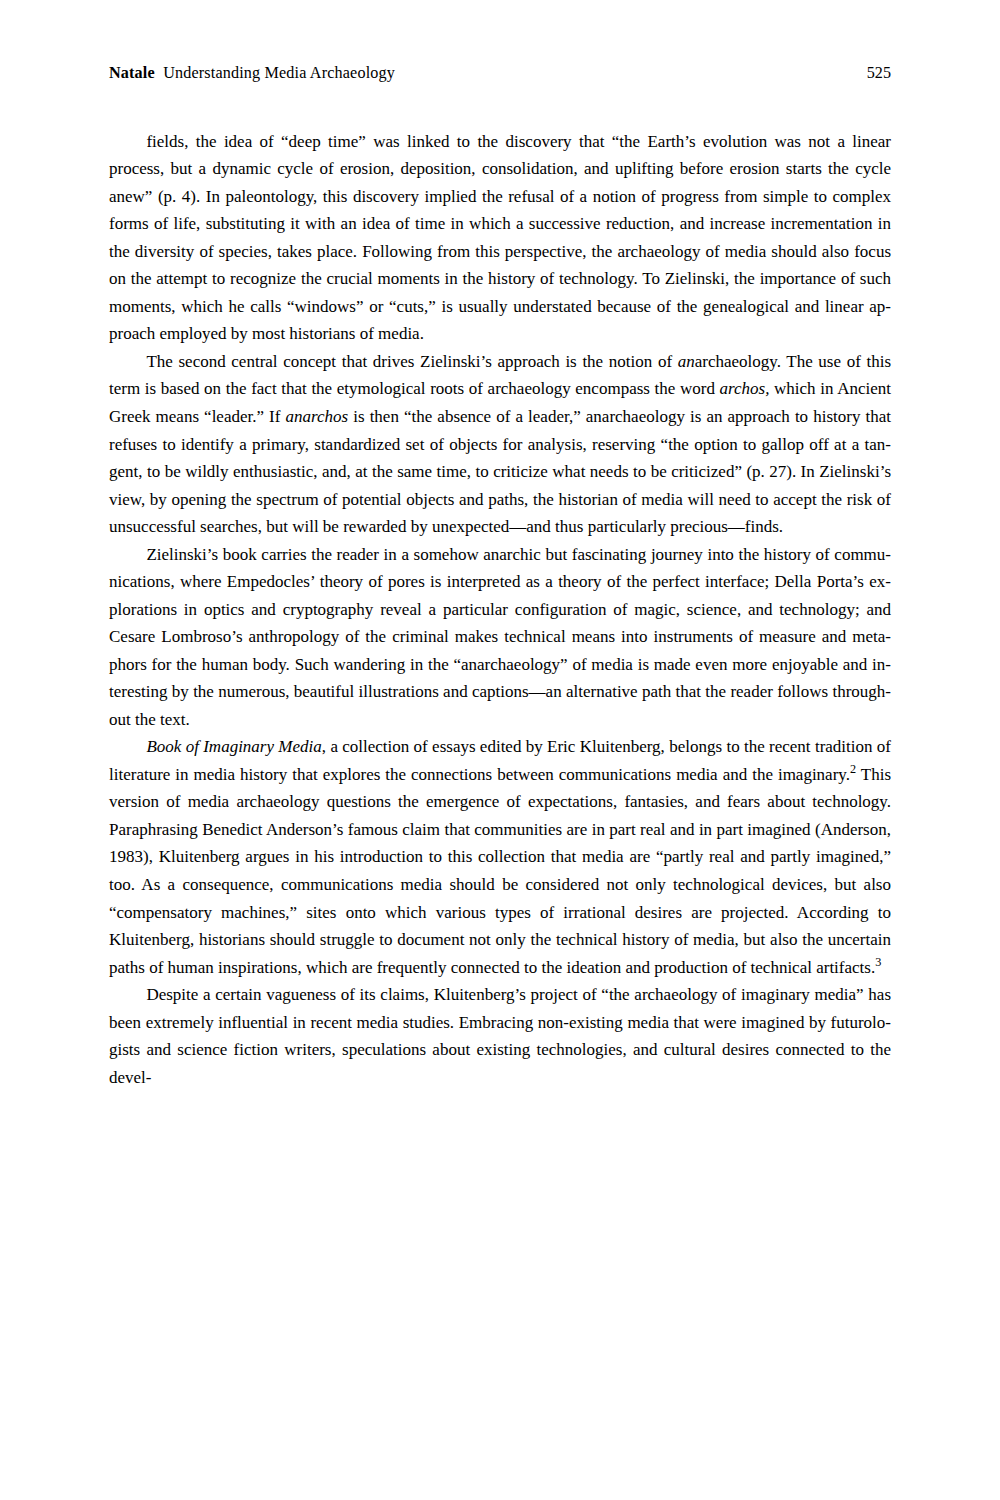Natale Understanding Media Archaeology 525
fields, the idea of “deep time” was linked to the discovery that “the Earth’s evolution was not a linear process, but a dynamic cycle of erosion, deposition, consolidation, and uplifting before erosion starts the cycle anew” (p. 4). In paleontology, this discovery implied the refusal of a notion of progress from simple to complex forms of life, substituting it with an idea of time in which a successive reduction, and increase incrementation in the diversity of species, takes place. Following from this perspective, the archaeology of media should also focus on the attempt to recognize the crucial moments in the history of technology. To Zielinski, the importance of such moments, which he calls “windows” or “cuts,” is usually understated because of the genealogical and linear approach employed by most historians of media.
The second central concept that drives Zielinski’s approach is the notion of anarchaeology. The use of this term is based on the fact that the etymological roots of archaeology encompass the word archos, which in Ancient Greek means “leader.” If anarchos is then “the absence of a leader,” anarchaeology is an approach to history that refuses to identify a primary, standardized set of objects for analysis, reserving “the option to gallop off at a tangent, to be wildly enthusiastic, and, at the same time, to criticize what needs to be criticized” (p. 27). In Zielinski’s view, by opening the spectrum of potential objects and paths, the historian of media will need to accept the risk of unsuccessful searches, but will be rewarded by unexpected—and thus particularly precious—finds.
Zielinski’s book carries the reader in a somehow anarchic but fascinating journey into the history of communications, where Empedocles’ theory of pores is interpreted as a theory of the perfect interface; Della Porta’s explorations in optics and cryptography reveal a particular configuration of magic, science, and technology; and Cesare Lombroso’s anthropology of the criminal makes technical means into instruments of measure and metaphors for the human body. Such wandering in the “anarchaeology” of media is made even more enjoyable and interesting by the numerous, beautiful illustrations and captions—an alternative path that the reader follows throughout the text.
Book of Imaginary Media, a collection of essays edited by Eric Kluitenberg, belongs to the recent tradition of literature in media history that explores the connections between communications media and the imaginary.2 This version of media archaeology questions the emergence of expectations, fantasies, and fears about technology. Paraphrasing Benedict Anderson’s famous claim that communities are in part real and in part imagined (Anderson, 1983), Kluitenberg argues in his introduction to this collection that media are “partly real and partly imagined,” too. As a consequence, communications media should be considered not only technological devices, but also “compensatory machines,” sites onto which various types of irrational desires are projected. According to Kluitenberg, historians should struggle to document not only the technical history of media, but also the uncertain paths of human inspirations, which are frequently connected to the ideation and production of technical artifacts.3
Despite a certain vagueness of its claims, Kluitenberg’s project of “the archaeology of imaginary media” has been extremely influential in recent media studies. Embracing non-existing media that were imagined by futurologists and science fiction writers, speculations about existing technologies, and cultural desires connected to the devel-